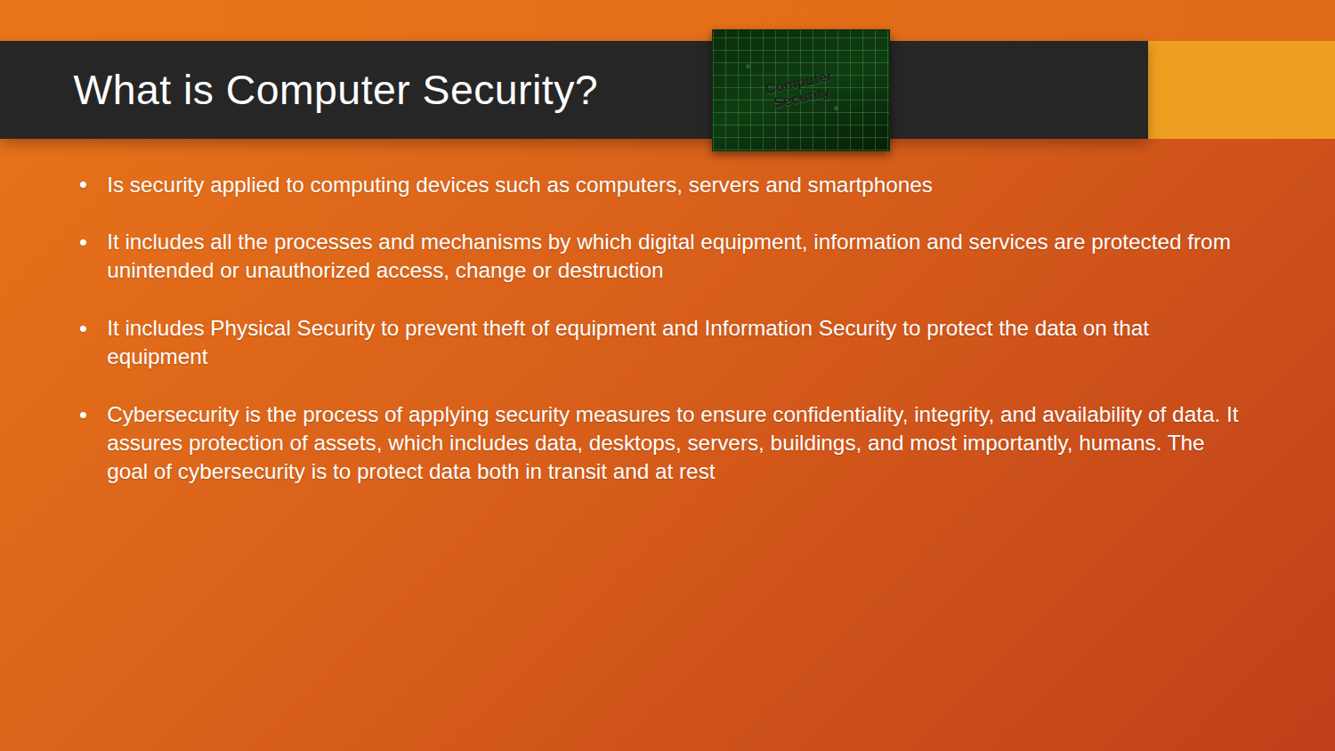What is Computer Security?
Computer
Security
Is security applied to computing devices such as computers, servers and smartphones
It includes all the processes and mechanisms by which digital equipment, information and services are protected from unintended or unauthorized access, change or destruction
It includes Physical Security to prevent theft of equipment and Information Security to protect the data on that equipment
Cybersecurity is the process of applying security measures to ensure confidentiality, integrity, and availability of data. It assures protection of assets, which includes data, desktops, servers, buildings, and most importantly, humans. The goal of cybersecurity is to protect data both in transit and at rest